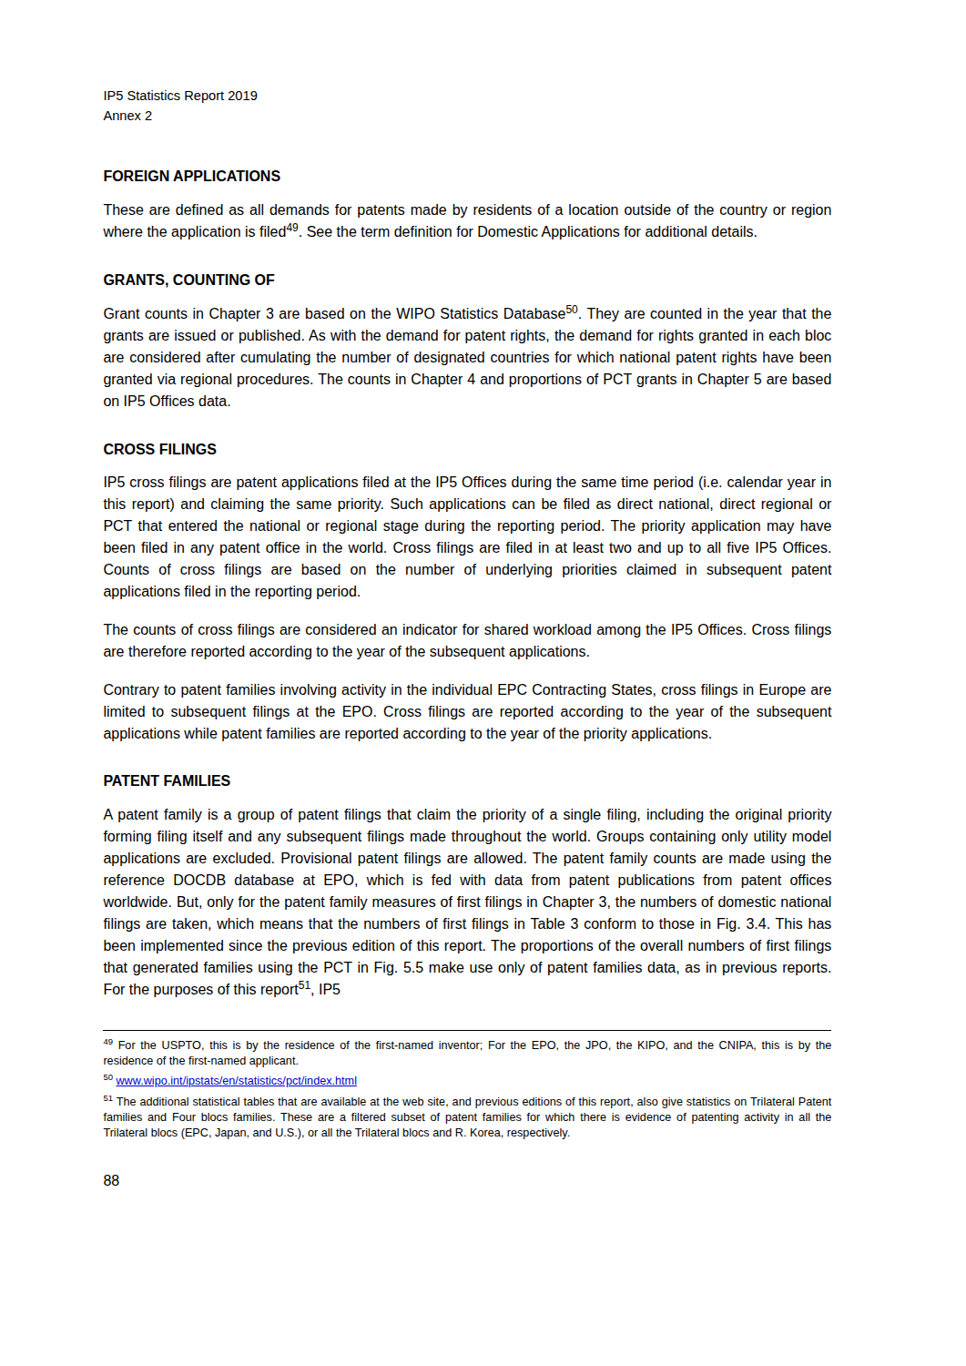IP5 Statistics Report 2019
Annex 2
Foreign Applications
These are defined as all demands for patents made by residents of a location outside of the country or region where the application is filed49. See the term definition for Domestic Applications for additional details.
Grants, Counting of
Grant counts in Chapter 3 are based on the WIPO Statistics Database50. They are counted in the year that the grants are issued or published. As with the demand for patent rights, the demand for rights granted in each bloc are considered after cumulating the number of designated countries for which national patent rights have been granted via regional procedures. The counts in Chapter 4 and proportions of PCT grants in Chapter 5 are based on IP5 Offices data.
Cross Filings
IP5 cross filings are patent applications filed at the IP5 Offices during the same time period (i.e. calendar year in this report) and claiming the same priority. Such applications can be filed as direct national, direct regional or PCT that entered the national or regional stage during the reporting period. The priority application may have been filed in any patent office in the world. Cross filings are filed in at least two and up to all five IP5 Offices. Counts of cross filings are based on the number of underlying priorities claimed in subsequent patent applications filed in the reporting period.
The counts of cross filings are considered an indicator for shared workload among the IP5 Offices. Cross filings are therefore reported according to the year of the subsequent applications.
Contrary to patent families involving activity in the individual EPC Contracting States, cross filings in Europe are limited to subsequent filings at the EPO. Cross filings are reported according to the year of the subsequent applications while patent families are reported according to the year of the priority applications.
Patent Families
A patent family is a group of patent filings that claim the priority of a single filing, including the original priority forming filing itself and any subsequent filings made throughout the world. Groups containing only utility model applications are excluded. Provisional patent filings are allowed. The patent family counts are made using the reference DOCDB database at EPO, which is fed with data from patent publications from patent offices worldwide. But, only for the patent family measures of first filings in Chapter 3, the numbers of domestic national filings are taken, which means that the numbers of first filings in Table 3 conform to those in Fig. 3.4. This has been implemented since the previous edition of this report. The proportions of the overall numbers of first filings that generated families using the PCT in Fig. 5.5 make use only of patent families data, as in previous reports. For the purposes of this report51, IP5
49 For the USPTO, this is by the residence of the first-named inventor; For the EPO, the JPO, the KIPO, and the CNIPA, this is by the residence of the first-named applicant.
50 www.wipo.int/ipstats/en/statistics/pct/index.html
51 The additional statistical tables that are available at the web site, and previous editions of this report, also give statistics on Trilateral Patent families and Four blocs families. These are a filtered subset of patent families for which there is evidence of patenting activity in all the Trilateral blocs (EPC, Japan, and U.S.), or all the Trilateral blocs and R. Korea, respectively.
88